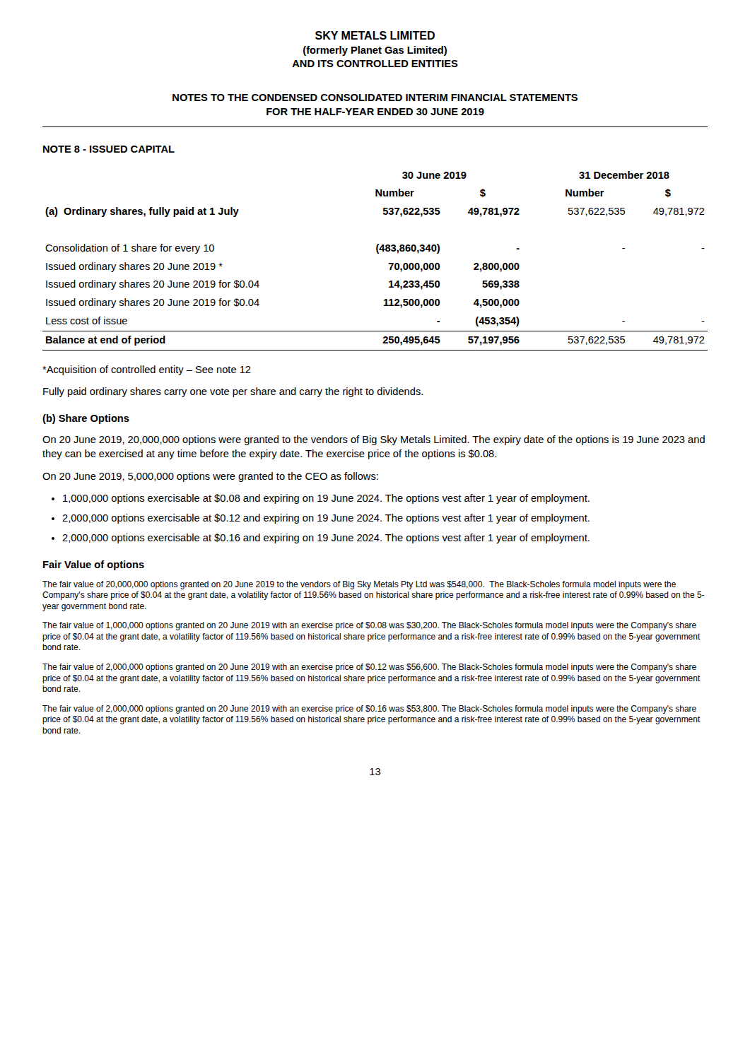SKY METALS LIMITED
(formerly Planet Gas Limited)
AND ITS CONTROLLED ENTITIES
NOTES TO THE CONDENSED CONSOLIDATED INTERIM FINANCIAL STATEMENTS
FOR THE HALF-YEAR ENDED 30 JUNE 2019
NOTE 8 - ISSUED CAPITAL
| | 30 June 2019 | | 31 December 2018 |
| --- | --- | --- | --- |
| | Number | $ | | Number | $ |
| (a) Ordinary shares, fully paid at 1 July | 537,622,535 | 49,781,972 | | 537,622,535 | 49,781,972 |
| Consolidation of 1 share for every 10 | (483,860,340) | - | | - | - |
| Issued ordinary shares 20 June 2019 * | 70,000,000 | 2,800,000 | | | |
| Issued ordinary shares 20 June 2019 for $0.04 | 14,233,450 | 569,338 | | | |
| Issued ordinary shares 20 June 2019 for $0.04 | 112,500,000 | 4,500,000 | | | |
| Less cost of issue | - | (453,354) | | - | - |
| Balance at end of period | 250,495,645 | 57,197,956 | | 537,622,535 | 49,781,972 |
*Acquisition of controlled entity – See note 12
Fully paid ordinary shares carry one vote per share and carry the right to dividends.
(b) Share Options
On 20 June 2019, 20,000,000 options were granted to the vendors of Big Sky Metals Limited. The expiry date of the options is 19 June 2023 and they can be exercised at any time before the expiry date. The exercise price of the options is $0.08.
On 20 June 2019, 5,000,000 options were granted to the CEO as follows:
1,000,000 options exercisable at $0.08 and expiring on 19 June 2024. The options vest after 1 year of employment.
2,000,000 options exercisable at $0.12 and expiring on 19 June 2024. The options vest after 1 year of employment.
2,000,000 options exercisable at $0.16 and expiring on 19 June 2024. The options vest after 1 year of employment.
Fair Value of options
The fair value of 20,000,000 options granted on 20 June 2019 to the vendors of Big Sky Metals Pty Ltd was $548,000. The Black-Scholes formula model inputs were the Company's share price of $0.04 at the grant date, a volatility factor of 119.56% based on historical share price performance and a risk-free interest rate of 0.99% based on the 5-year government bond rate.
The fair value of 1,000,000 options granted on 20 June 2019 with an exercise price of $0.08 was $30,200. The Black-Scholes formula model inputs were the Company's share price of $0.04 at the grant date, a volatility factor of 119.56% based on historical share price performance and a risk-free interest rate of 0.99% based on the 5-year government bond rate.
The fair value of 2,000,000 options granted on 20 June 2019 with an exercise price of $0.12 was $56,600. The Black-Scholes formula model inputs were the Company's share price of $0.04 at the grant date, a volatility factor of 119.56% based on historical share price performance and a risk-free interest rate of 0.99% based on the 5-year government bond rate.
The fair value of 2,000,000 options granted on 20 June 2019 with an exercise price of $0.16 was $53,800. The Black-Scholes formula model inputs were the Company's share price of $0.04 at the grant date, a volatility factor of 119.56% based on historical share price performance and a risk-free interest rate of 0.99% based on the 5-year government bond rate.
13